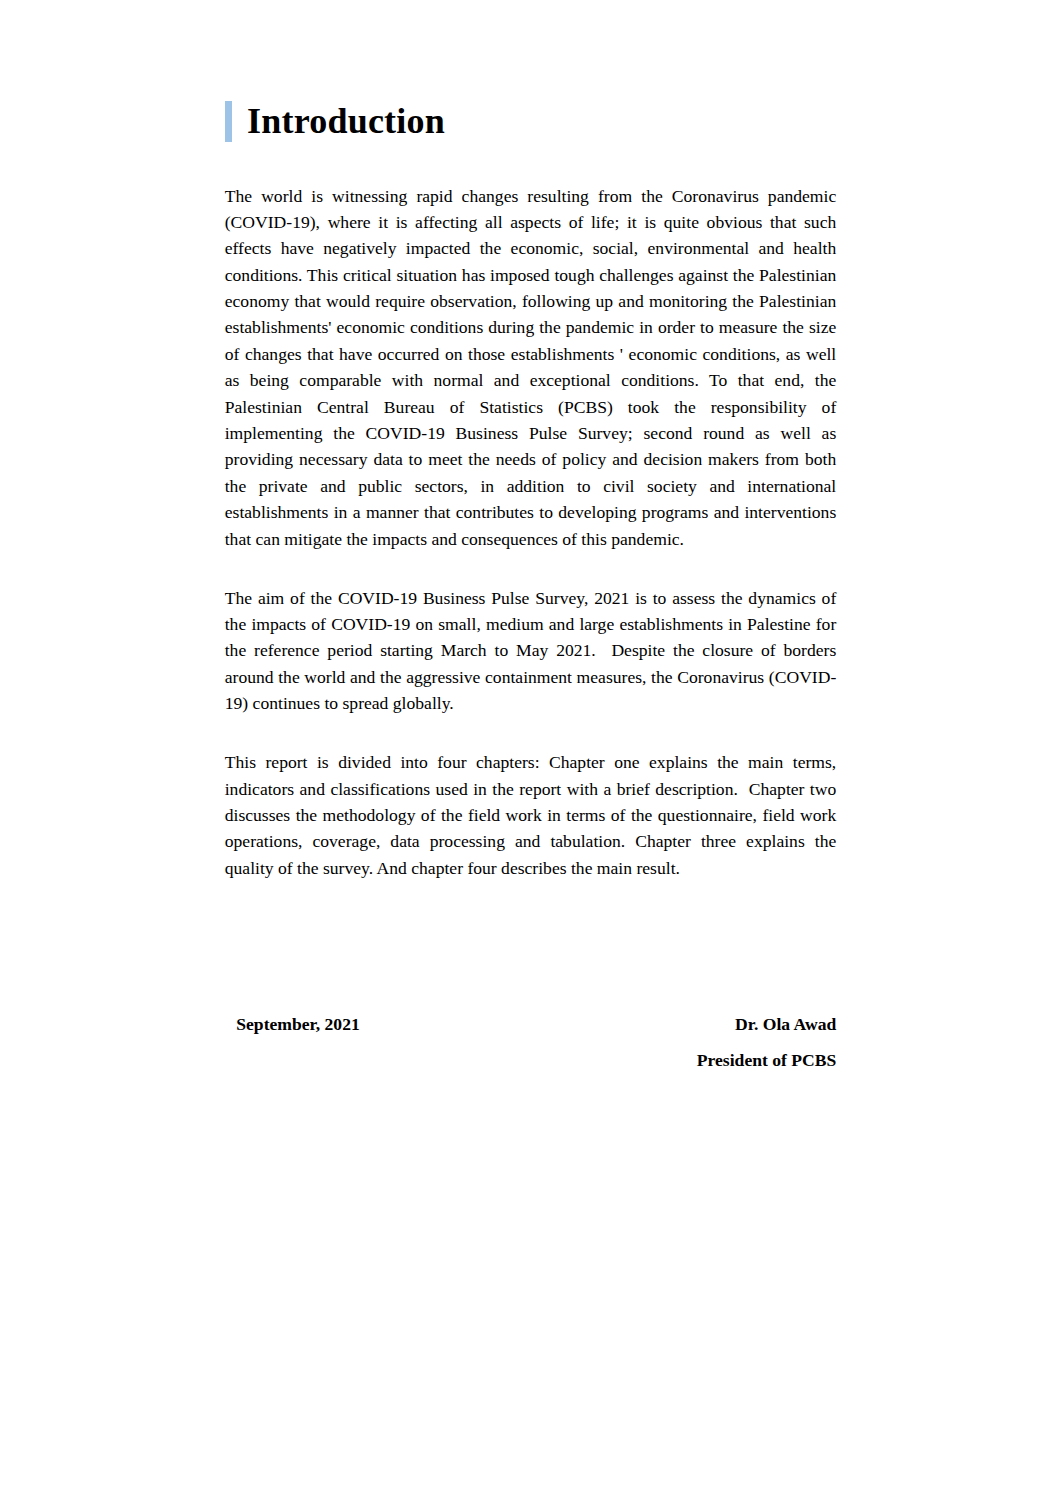Introduction
The world is witnessing rapid changes resulting from the Coronavirus pandemic (COVID-19), where it is affecting all aspects of life; it is quite obvious that such effects have negatively impacted the economic, social, environmental and health conditions. This critical situation has imposed tough challenges against the Palestinian economy that would require observation, following up and monitoring the Palestinian establishments' economic conditions during the pandemic in order to measure the size of changes that have occurred on those establishments ' economic conditions, as well as being comparable with normal and exceptional conditions. To that end, the Palestinian Central Bureau of Statistics (PCBS) took the responsibility of implementing the COVID-19 Business Pulse Survey; second round as well as providing necessary data to meet the needs of policy and decision makers from both the private and public sectors, in addition to civil society and international establishments in a manner that contributes to developing programs and interventions that can mitigate the impacts and consequences of this pandemic.
The aim of the COVID-19 Business Pulse Survey, 2021 is to assess the dynamics of the impacts of COVID-19 on small, medium and large establishments in Palestine for the reference period starting March to May 2021. Despite the closure of borders around the world and the aggressive containment measures, the Coronavirus (COVID-19) continues to spread globally.
This report is divided into four chapters: Chapter one explains the main terms, indicators and classifications used in the report with a brief description. Chapter two discusses the methodology of the field work in terms of the questionnaire, field work operations, coverage, data processing and tabulation. Chapter three explains the quality of the survey. And chapter four describes the main result.
September, 2021
Dr. Ola Awad
President of PCBS